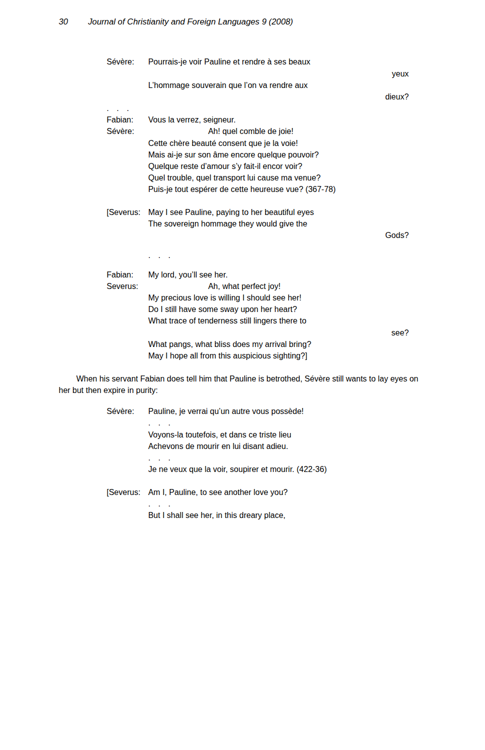30 Journal of Christianity and Foreign Languages 9 (2008)
Sévère:
Pourrais-je voir Pauline et rendre à ses beaux
yeux
L’hommage souverain que l’on va rendre aux
dieux?
. . .
Fabian:
Vous la verrez, seigneur.
Sévère:
Ah! quel comble de joie!
Cette chère beauté consent que je la voie!
Mais ai-je sur son âme encore quelque pouvoir?
Quelque reste d’amour s’y fait-il encor voir?
Quel trouble, quel transport lui cause ma venue?
Puis-je tout espérer de cette heureuse vue? (367-78)
[Severus:
May I see Pauline, paying to her beautiful eyes
The sovereign hommage they would give the
Gods?
. . .
Fabian:
My lord, you’ll see her.
Severus:
Ah, what perfect joy!
My precious love is willing I should see her!
Do I still have some sway upon her heart?
What trace of tenderness still lingers there to
see?
What pangs, what bliss does my arrival bring?
May I hope all from this auspicious sighting?]
When his servant Fabian does tell him that Pauline is betrothed, Sévère still wants to lay eyes on her but then expire in purity:
Sévère:
Pauline, je verrai qu’un autre vous possède!
. . .
Voyons-la toutefois, et dans ce triste lieu
Achevons de mourir en lui disant adieu.
. . .
Je ne veux que la voir, soupirer et mourir. (422-36)
[Severus:
Am I, Pauline, to see another love you?
. . .
But I shall see her, in this dreary place,